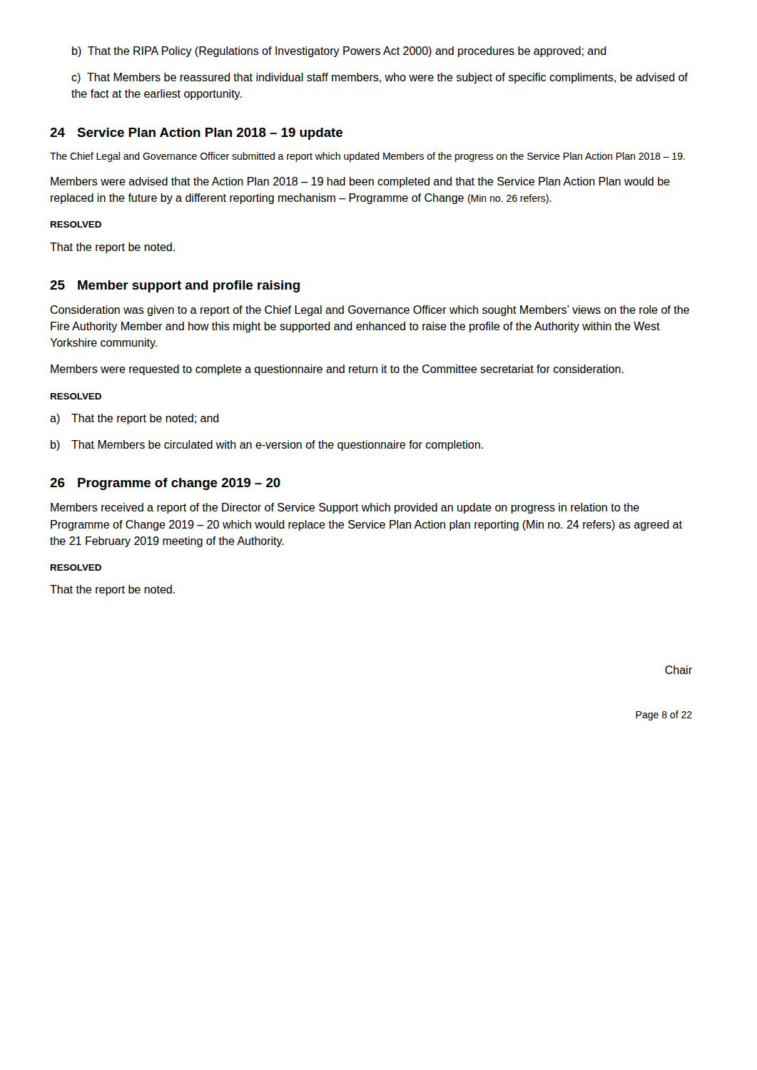b) That the RIPA Policy (Regulations of Investigatory Powers Act 2000) and procedures be approved; and
c) That Members be reassured that individual staff members, who were the subject of specific compliments, be advised of the fact at the earliest opportunity.
24 Service Plan Action Plan 2018 – 19 update
The Chief Legal and Governance Officer submitted a report which updated Members of the progress on the Service Plan Action Plan 2018 – 19.
Members were advised that the Action Plan 2018 – 19 had been completed and that the Service Plan Action Plan would be replaced in the future by a different reporting mechanism – Programme of Change (Min no. 26 refers).
RESOLVED
That the report be noted.
25 Member support and profile raising
Consideration was given to a report of the Chief Legal and Governance Officer which sought Members’ views on the role of the Fire Authority Member and how this might be supported and enhanced to raise the profile of the Authority within the West Yorkshire community.
Members were requested to complete a questionnaire and return it to the Committee secretariat for consideration.
RESOLVED
a) That the report be noted; and
b) That Members be circulated with an e-version of the questionnaire for completion.
26 Programme of change 2019 – 20
Members received a report of the Director of Service Support which provided an update on progress in relation to the Programme of Change 2019 – 20 which would replace the Service Plan Action plan reporting (Min no. 24 refers) as agreed at the 21 February 2019 meeting of the Authority.
RESOLVED
That the report be noted.
Chair
Page 8 of 22